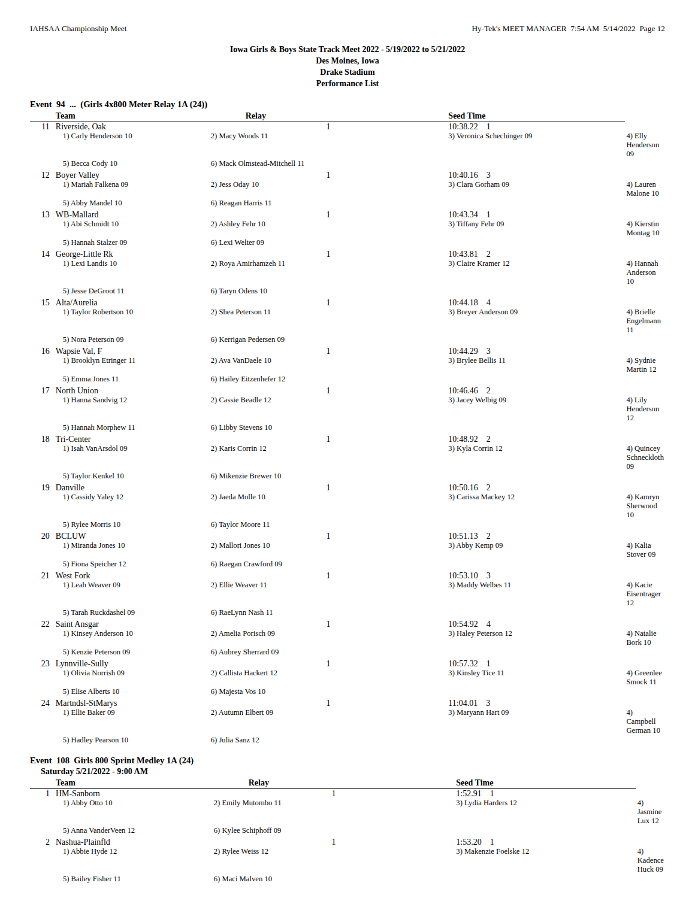IAHSAA Championship Meet
Hy-Tek's MEET MANAGER 7:54 AM 5/14/2022 Page 12
Iowa Girls & Boys State Track Meet 2022 - 5/19/2022 to 5/21/2022 Des Moines, Iowa Drake Stadium Performance List
Event 94 ... (Girls 4x800 Meter Relay 1A (24))
| | Team | Relay | Seed Time |
| --- | --- | --- | --- |
| 11 | Riverside, Oak | 1 | 10:38.22 1 |
| | 1) Carly Henderson 10 | 2) Macy Woods 11 | 3) Veronica Schechinger 09 | 4) Elly Henderson 09 |
| | 5) Becca Cody 10 | 6) Mack Olmstead-Mitchell 11 |
| 12 | Boyer Valley | 1 | 10:40.16 3 |
| | 1) Mariah Falkena 09 | 2) Jess Oday 10 | 3) Clara Gorham 09 | 4) Lauren Malone 10 |
| | 5) Abby Mandel 10 | 6) Reagan Harris 11 |
| 13 | WB-Mallard | 1 | 10:43.34 1 |
| | 1) Abi Schmidt 10 | 2) Ashley Fehr 10 | 3) Tiffany Fehr 09 | 4) Kierstin Montag 10 |
| | 5) Hannah Stalzer 09 | 6) Lexi Welter 09 |
| 14 | George-Little Rk | 1 | 10:43.81 2 |
| | 1) Lexi Landis 10 | 2) Roya Amirhamzeh 11 | 3) Claire Kramer 12 | 4) Hannah Anderson 10 |
| | 5) Jesse DeGroot 11 | 6) Taryn Odens 10 |
| 15 | Alta/Aurelia | 1 | 10:44.18 4 |
| | 1) Taylor Robertson 10 | 2) Shea Peterson 11 | 3) Breyer Anderson 09 | 4) Brielle Engelmann 11 |
| | 5) Nora Peterson 09 | 6) Kerrigan Pedersen 09 |
| 16 | Wapsie Val, F | 1 | 10:44.29 3 |
| | 1) Brooklyn Etringer 11 | 2) Ava VanDaele 10 | 3) Brylee Bellis 11 | 4) Sydnie Martin 12 |
| | 5) Emma Jones 11 | 6) Hailey Eitzenhefer 12 |
| 17 | North Union | 1 | 10:46.46 2 |
| | 1) Hanna Sandvig 12 | 2) Cassie Beadle 12 | 3) Jacey Welbig 09 | 4) Lily Henderson 12 |
| | 5) Hannah Morphew 11 | 6) Libby Stevens 10 |
| 18 | Tri-Center | 1 | 10:48.92 2 |
| | 1) Isah VanArsdol 09 | 2) Karis Corrin 12 | 3) Kyla Corrin 12 | 4) Quincey Schneckloth 09 |
| | 5) Taylor Kenkel 10 | 6) Mikenzie Brewer 10 |
| 19 | Danville | 1 | 10:50.16 2 |
| | 1) Cassidy Yaley 12 | 2) Jaeda Molle 10 | 3) Carissa Mackey 12 | 4) Kamryn Sherwood 10 |
| | 5) Rylee Morris 10 | 6) Taylor Moore 11 |
| 20 | BCLUW | 1 | 10:51.13 2 |
| | 1) Miranda Jones 10 | 2) Mallori Jones 10 | 3) Abby Kemp 09 | 4) Kalia Stover 09 |
| | 5) Fiona Speicher 12 | 6) Raegan Crawford 09 |
| 21 | West Fork | 1 | 10:53.10 3 |
| | 1) Leah Weaver 09 | 2) Ellie Weaver 11 | 3) Maddy Welbes 11 | 4) Kacie Eisentrager 12 |
| | 5) Tarah Ruckdashel 09 | 6) RaeLynn Nash 11 |
| 22 | Saint Ansgar | 1 | 10:54.92 4 |
| | 1) Kinsey Anderson 10 | 2) Amelia Porisch 09 | 3) Haley Peterson 12 | 4) Natalie Bork 10 |
| | 5) Kenzie Peterson 09 | 6) Aubrey Sherrard 09 |
| 23 | Lynnville-Sully | 1 | 10:57.32 1 |
| | 1) Olivia Norrish 09 | 2) Callista Hackert 12 | 3) Kinsley Tice 11 | 4) Greenlee Smock 11 |
| | 5) Elise Alberts 10 | 6) Majesta Vos 10 |
| 24 | Martndsl-StMarys | 1 | 11:04.01 3 |
| | 1) Ellie Baker 09 | 2) Autumn Elbert 09 | 3) Maryann Hart 09 | 4) Campbell German 10 |
| | 5) Hadley Pearson 10 | 6) Julia Sanz 12 |
Event 108 Girls 800 Sprint Medley 1A (24)
Saturday 5/21/2022 - 9:00 AM
| | Team | Relay | Seed Time |
| --- | --- | --- | --- |
| 1 | HM-Sanborn | 1 | 1:52.91 1 |
| | 1) Abby Otto 10 | 2) Emily Mutombo 11 | 3) Lydia Harders 12 | 4) Jasmine Lux 12 |
| | 5) Anna VanderVeen 12 | 6) Kylee Schiphoff 09 |
| 2 | Nashua-Plainfld | 1 | 1:53.20 1 |
| | 1) Abbie Hyde 12 | 2) Rylee Weiss 12 | 3) Makenzie Foelske 12 | 4) Kadence Huck 09 |
| | 5) Bailey Fisher 11 | 6) Maci Malven 10 |